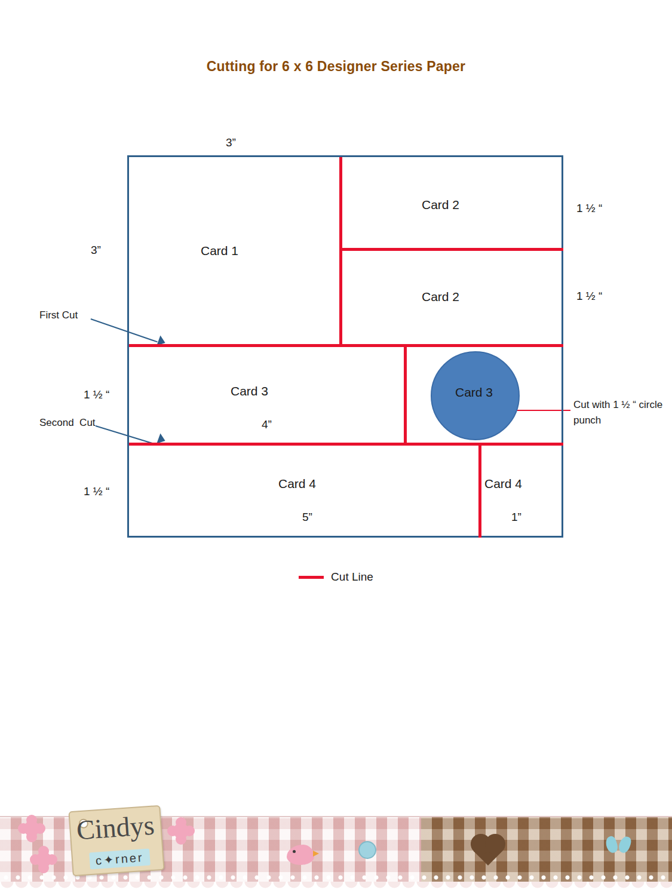Cutting for 6 x 6 Designer Series Paper
3”
3”
1 ½ “
1 ½ “
1 ½ “
1 ½ “
First Cut
Second Cut
Cut with 1 ½ “ circle punch
Card 3
Card 1
Card 2
Card 2
Card 3
4”
Card 4
5”
Card 4
1”
Cut Line
Cindys
c✦rner